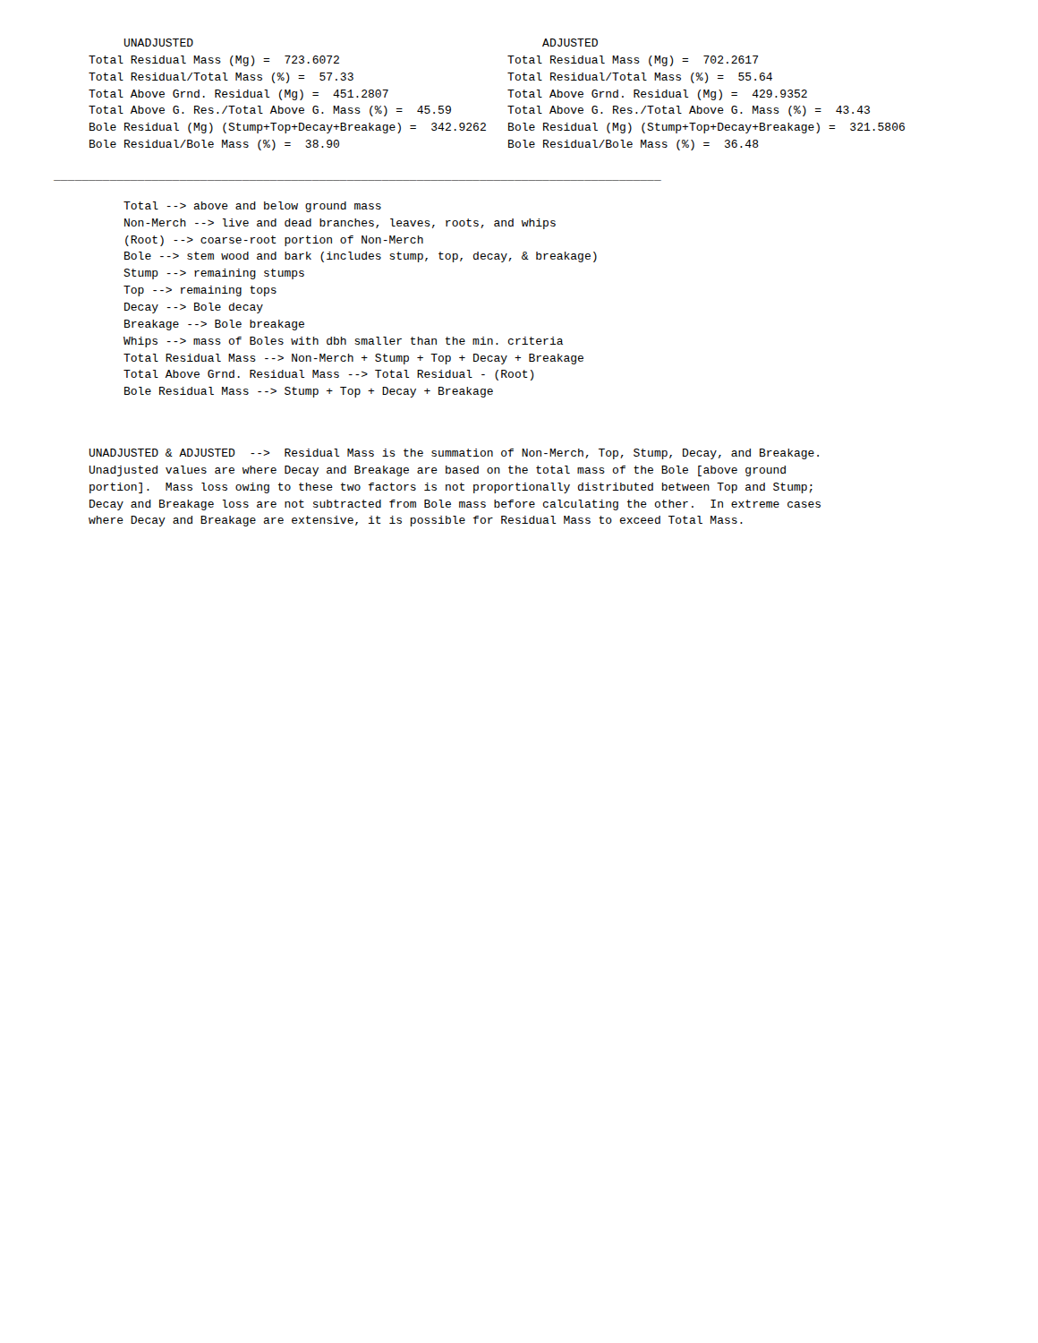UNADJUSTED                                                  ADJUSTED
     Total Residual Mass (Mg) =  723.6072                        Total Residual Mass (Mg) =  702.2617
     Total Residual/Total Mass (%) =  57.33                      Total Residual/Total Mass (%) =  55.64
     Total Above Grnd. Residual (Mg) =  451.2807                 Total Above Grnd. Residual (Mg) =  429.9352
     Total Above G. Res./Total Above G. Mass (%) =  45.59        Total Above G. Res./Total Above G. Mass (%) =  43.43
     Bole Residual (Mg) (Stump+Top+Decay+Breakage) =  342.9262   Bole Residual (Mg) (Stump+Top+Decay+Breakage) =  321.5806
     Bole Residual/Bole Mass (%) =  38.90                        Bole Residual/Bole Mass (%) =  36.48
_______________________________________________________________________________________
          Total --> above and below ground mass
          Non-Merch --> live and dead branches, leaves, roots, and whips
          (Root) --> coarse-root portion of Non-Merch
          Bole --> stem wood and bark (includes stump, top, decay, & breakage)
          Stump --> remaining stumps
          Top --> remaining tops
          Decay --> Bole decay
          Breakage --> Bole breakage
          Whips --> mass of Boles with dbh smaller than the min. criteria
          Total Residual Mass --> Non-Merch + Stump + Top + Decay + Breakage
          Total Above Grnd. Residual Mass --> Total Residual - (Root)
          Bole Residual Mass --> Stump + Top + Decay + Breakage
 
     UNADJUSTED & ADJUSTED  -->  Residual Mass is the summation of Non-Merch, Top, Stump, Decay, and Breakage.
     Unadjusted values are where Decay and Breakage are based on the total mass of the Bole [above ground
     portion].  Mass loss owing to these two factors is not proportionally distributed between Top and Stump;
     Decay and Breakage loss are not subtracted from Bole mass before calculating the other.  In extreme cases
     where Decay and Breakage are extensive, it is possible for Residual Mass to exceed Total Mass.